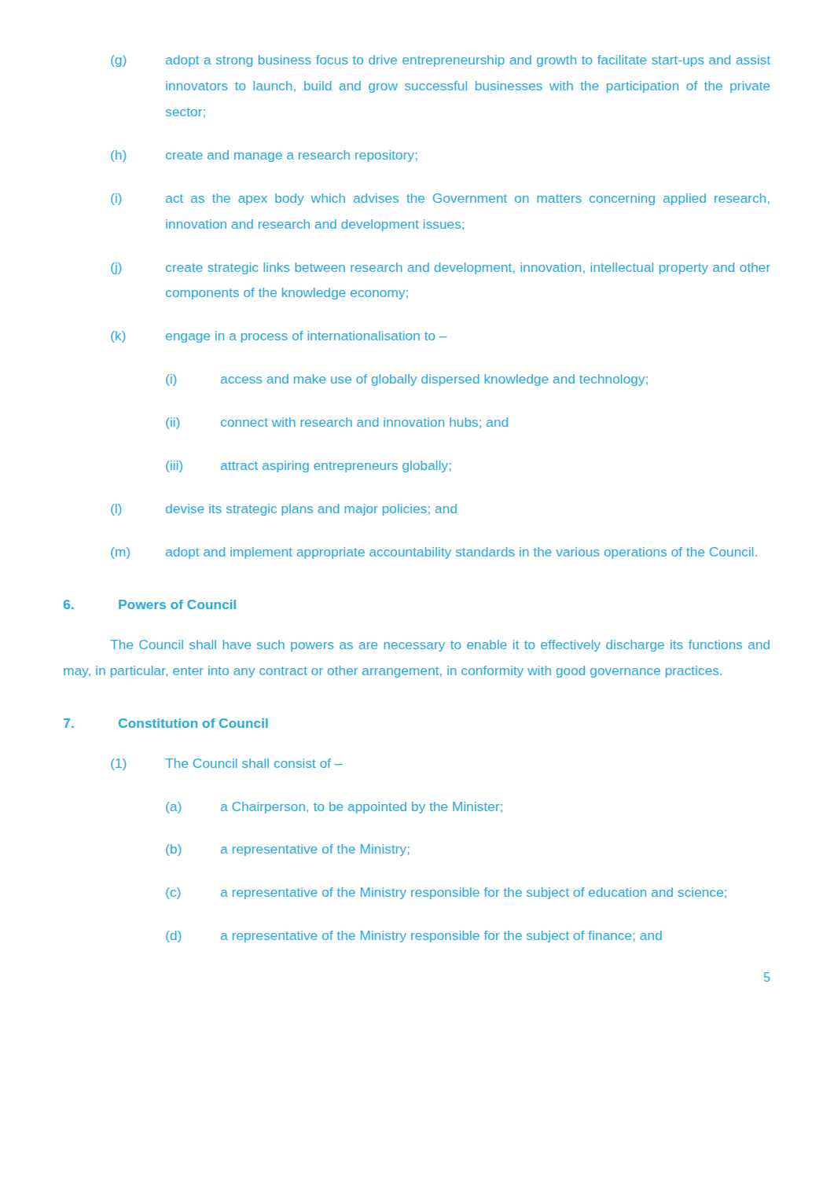(g)
adopt a strong business focus to drive entrepreneurship and growth to facilitate start-ups and assist innovators to launch, build and grow successful businesses with the participation of the private sector;
(h)
create and manage a research repository;
(i)
act as the apex body which advises the Government on matters concerning applied research, innovation and research and development issues;
(j)
create strategic links between research and development, innovation, intellectual property and other components of the knowledge economy;
(k)
engage in a process of internationalisation to –
(i)
access and make use of globally dispersed knowledge and technology;
(ii)
connect with research and innovation hubs; and
(iii)
attract aspiring entrepreneurs globally;
(l)
devise its strategic plans and major policies; and
(m)
adopt and implement appropriate accountability standards in the various operations of the Council.
6.
Powers of Council
The Council shall have such powers as are necessary to enable it to effectively discharge its functions and may, in particular, enter into any contract or other arrangement, in conformity with good governance practices.
7.
Constitution of Council
(1)
The Council shall consist of –
(a)
a Chairperson, to be appointed by the Minister;
(b)
a representative of the Ministry;
(c)
a representative of the Ministry responsible for the subject of education and science;
(d)
a representative of the Ministry responsible for the subject of finance; and
5